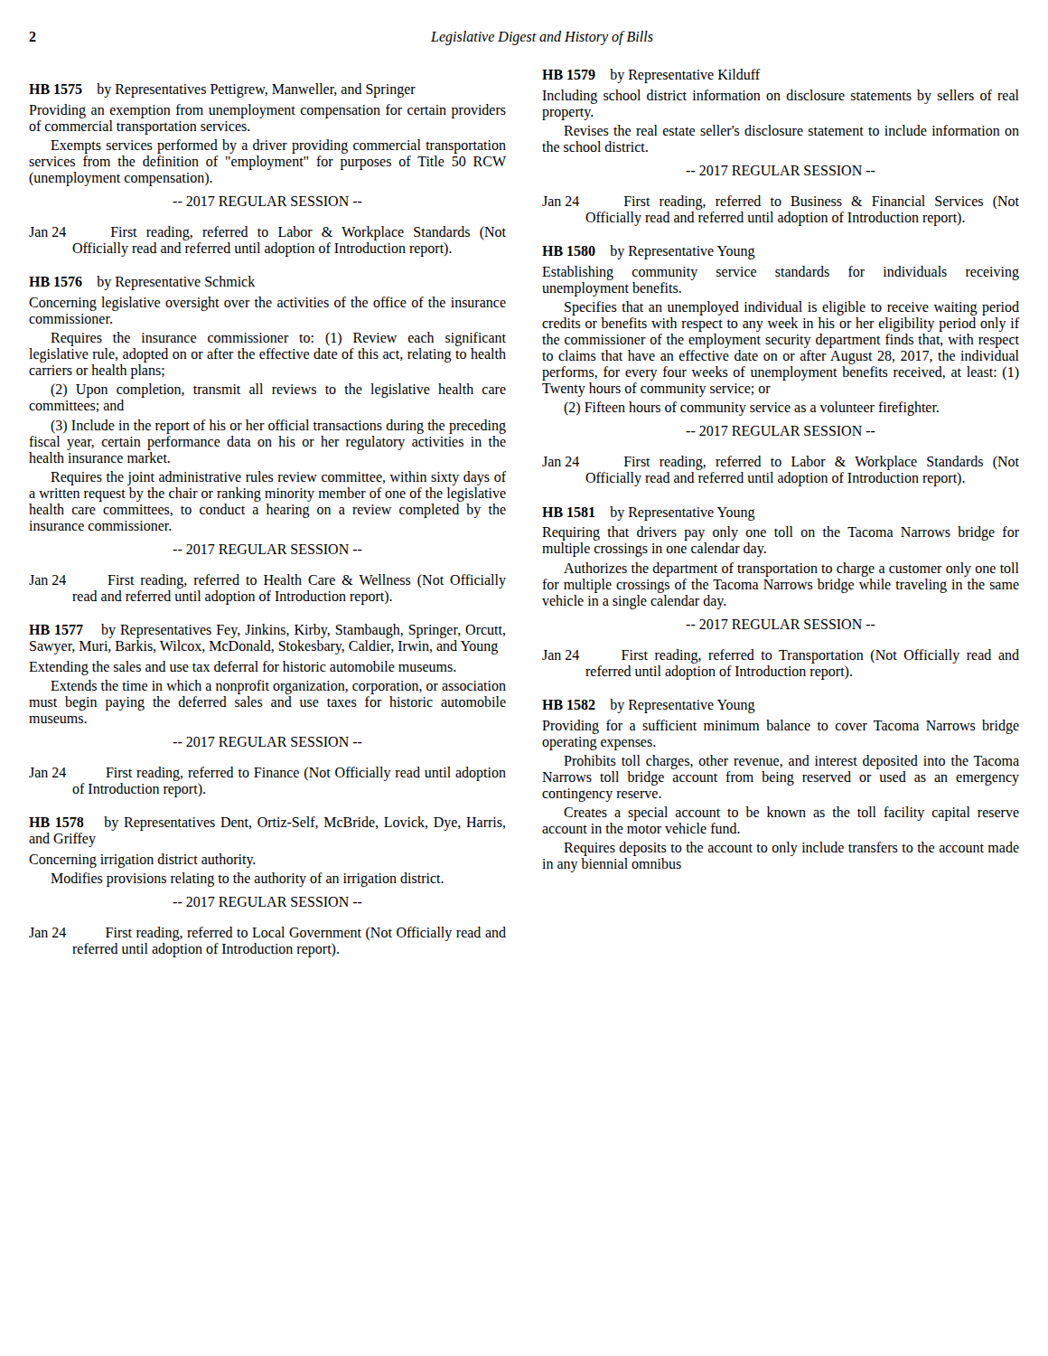2 Legislative Digest and History of Bills
HB 1575 by Representatives Pettigrew, Manweller, and Springer
Providing an exemption from unemployment compensation for certain providers of commercial transportation services.
Exempts services performed by a driver providing commercial transportation services from the definition of "employment" for purposes of Title 50 RCW (unemployment compensation).
-- 2017 REGULAR SESSION --
Jan 24 First reading, referred to Labor & Workplace Standards (Not Officially read and referred until adoption of Introduction report).
HB 1576 by Representative Schmick
Concerning legislative oversight over the activities of the office of the insurance commissioner.
Requires the insurance commissioner to: (1) Review each significant legislative rule, adopted on or after the effective date of this act, relating to health carriers or health plans;
(2) Upon completion, transmit all reviews to the legislative health care committees; and
(3) Include in the report of his or her official transactions during the preceding fiscal year, certain performance data on his or her regulatory activities in the health insurance market.
Requires the joint administrative rules review committee, within sixty days of a written request by the chair or ranking minority member of one of the legislative health care committees, to conduct a hearing on a review completed by the insurance commissioner.
-- 2017 REGULAR SESSION --
Jan 24 First reading, referred to Health Care & Wellness (Not Officially read and referred until adoption of Introduction report).
HB 1577 by Representatives Fey, Jinkins, Kirby, Stambaugh, Springer, Orcutt, Sawyer, Muri, Barkis, Wilcox, McDonald, Stokesbary, Caldier, Irwin, and Young
Extending the sales and use tax deferral for historic automobile museums.
Extends the time in which a nonprofit organization, corporation, or association must begin paying the deferred sales and use taxes for historic automobile museums.
-- 2017 REGULAR SESSION --
Jan 24 First reading, referred to Finance (Not Officially read until adoption of Introduction report).
HB 1578 by Representatives Dent, Ortiz-Self, McBride, Lovick, Dye, Harris, and Griffey
Concerning irrigation district authority.
Modifies provisions relating to the authority of an irrigation district.
-- 2017 REGULAR SESSION --
Jan 24 First reading, referred to Local Government (Not Officially read and referred until adoption of Introduction report).
HB 1579 by Representative Kilduff
Including school district information on disclosure statements by sellers of real property.
Revises the real estate seller's disclosure statement to include information on the school district.
-- 2017 REGULAR SESSION --
Jan 24 First reading, referred to Business & Financial Services (Not Officially read and referred until adoption of Introduction report).
HB 1580 by Representative Young
Establishing community service standards for individuals receiving unemployment benefits.
Specifies that an unemployed individual is eligible to receive waiting period credits or benefits with respect to any week in his or her eligibility period only if the commissioner of the employment security department finds that, with respect to claims that have an effective date on or after August 28, 2017, the individual performs, for every four weeks of unemployment benefits received, at least: (1) Twenty hours of community service; or
(2) Fifteen hours of community service as a volunteer firefighter.
-- 2017 REGULAR SESSION --
Jan 24 First reading, referred to Labor & Workplace Standards (Not Officially read and referred until adoption of Introduction report).
HB 1581 by Representative Young
Requiring that drivers pay only one toll on the Tacoma Narrows bridge for multiple crossings in one calendar day.
Authorizes the department of transportation to charge a customer only one toll for multiple crossings of the Tacoma Narrows bridge while traveling in the same vehicle in a single calendar day.
-- 2017 REGULAR SESSION --
Jan 24 First reading, referred to Transportation (Not Officially read and referred until adoption of Introduction report).
HB 1582 by Representative Young
Providing for a sufficient minimum balance to cover Tacoma Narrows bridge operating expenses.
Prohibits toll charges, other revenue, and interest deposited into the Tacoma Narrows toll bridge account from being reserved or used as an emergency contingency reserve.
Creates a special account to be known as the toll facility capital reserve account in the motor vehicle fund.
Requires deposits to the account to only include transfers to the account made in any biennial omnibus